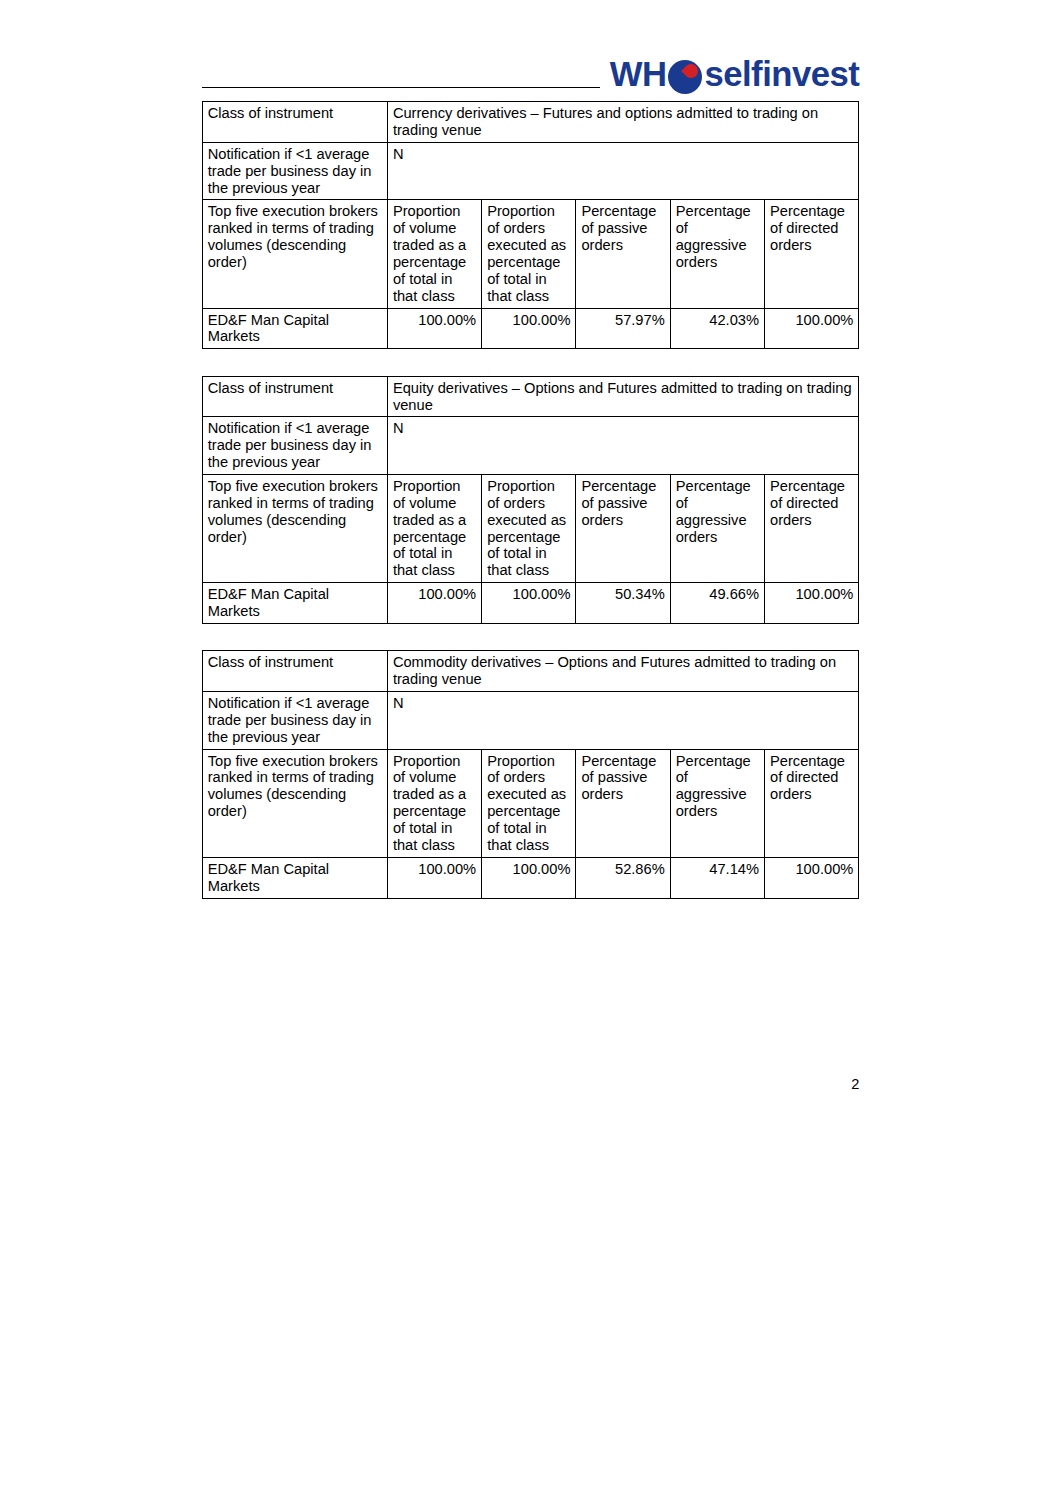WH selfinvest
| Class of instrument | Currency derivatives – Futures and options admitted to trading on trading venue |
| Notification if <1 average trade per business day in the previous year | N |
| Top five execution brokers ranked in terms of trading volumes (descending order) | Proportion of volume traded as a percentage of total in that class | Proportion of orders executed as percentage of total in that class | Percentage of passive orders | Percentage of aggressive orders | Percentage of directed orders |
| ED&F Man Capital Markets | 100.00% | 100.00% | 57.97% | 42.03% | 100.00% |
| Class of instrument | Equity derivatives – Options and Futures admitted to trading on trading venue |
| Notification if <1 average trade per business day in the previous year | N |
| Top five execution brokers ranked in terms of trading volumes (descending order) | Proportion of volume traded as a percentage of total in that class | Proportion of orders executed as percentage of total in that class | Percentage of passive orders | Percentage of aggressive orders | Percentage of directed orders |
| ED&F Man Capital Markets | 100.00% | 100.00% | 50.34% | 49.66% | 100.00% |
| Class of instrument | Commodity derivatives – Options and Futures admitted to trading on trading venue |
| Notification if <1 average trade per business day in the previous year | N |
| Top five execution brokers ranked in terms of trading volumes (descending order) | Proportion of volume traded as a percentage of total in that class | Proportion of orders executed as percentage of total in that class | Percentage of passive orders | Percentage of aggressive orders | Percentage of directed orders |
| ED&F Man Capital Markets | 100.00% | 100.00% | 52.86% | 47.14% | 100.00% |
2